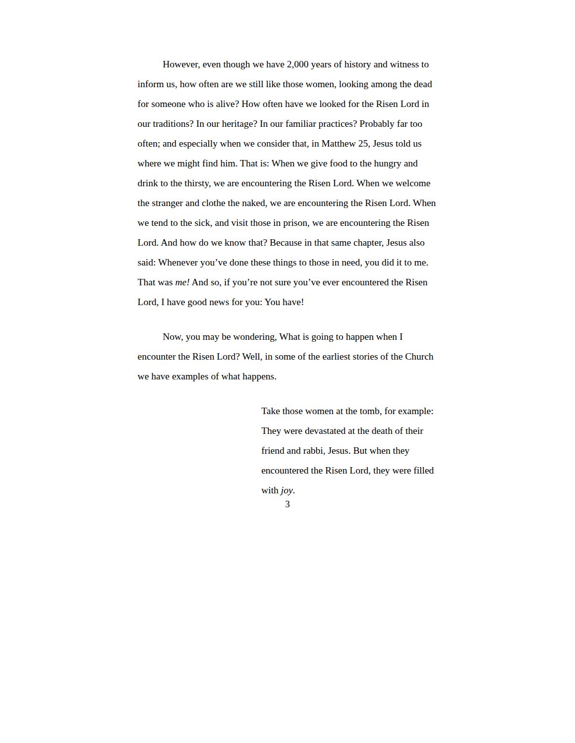However, even though we have 2,000 years of history and witness to inform us, how often are we still like those women, looking among the dead for someone who is alive? How often have we looked for the Risen Lord in our traditions? In our heritage? In our familiar practices? Probably far too often; and especially when we consider that, in Matthew 25, Jesus told us where we might find him. That is: When we give food to the hungry and drink to the thirsty, we are encountering the Risen Lord. When we welcome the stranger and clothe the naked, we are encountering the Risen Lord. When we tend to the sick, and visit those in prison, we are encountering the Risen Lord. And how do we know that? Because in that same chapter, Jesus also said: Whenever you’ve done these things to those in need, you did it to me. That was me! And so, if you’re not sure you’ve ever encountered the Risen Lord, I have good news for you: You have!
Now, you may be wondering, What is going to happen when I encounter the Risen Lord? Well, in some of the earliest stories of the Church we have examples of what happens.
Take those women at the tomb, for example: They were devastated at the death of their friend and rabbi, Jesus. But when they encountered the Risen Lord, they were filled with joy.
3